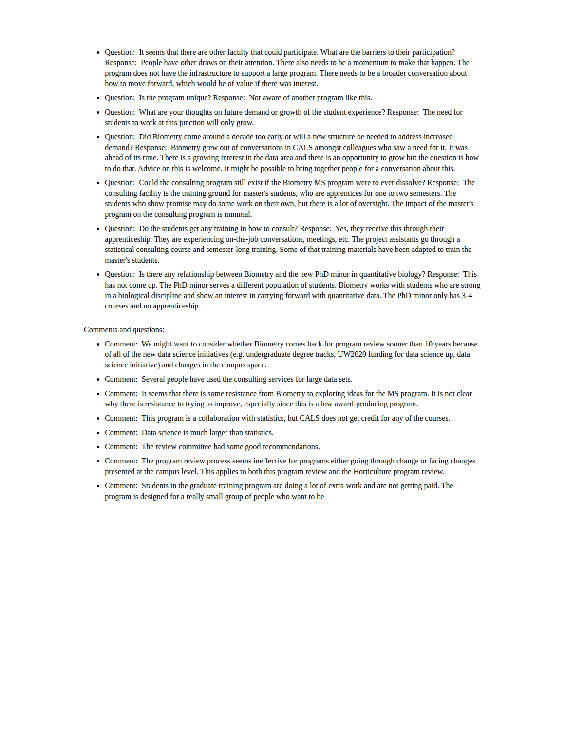Question: It seems that there are other faculty that could participate. What are the barriers to their participation? Response: People have other draws on their attention. There also needs to be a momentum to make that happen. The program does not have the infrastructure to support a large program. There needs to be a broader conversation about how to move forward, which would be of value if there was interest.
Question: Is the program unique? Response: Not aware of another program like this.
Question: What are your thoughts on future demand or growth of the student experience? Response: The need for students to work at this junction will only grow.
Question: Did Biometry come around a decade too early or will a new structure be needed to address increased demand? Response: Biometry grew out of conversations in CALS amongst colleagues who saw a need for it. It was ahead of its time. There is a growing interest in the data area and there is an opportunity to grow but the question is how to do that. Advice on this is welcome. It might be possible to bring together people for a conversation about this.
Question: Could the consulting program still exist if the Biometry MS program were to ever dissolve? Response: The consulting facility is the training ground for master's students, who are apprentices for one to two semesters. The students who show promise may do some work on their own, but there is a lot of oversight. The impact of the master's program on the consulting program is minimal.
Question: Do the students get any training in how to consult? Response: Yes, they receive this through their apprenticeship. They are experiencing on-the-job conversations, meetings, etc. The project assistants go through a statistical consulting course and semester-long training. Some of that training materials have been adapted to train the master's students.
Question: Is there any relationship between Biometry and the new PhD minor in quantitative biology? Response: This has not come up. The PhD minor serves a different population of students. Biometry works with students who are strong in a biological discipline and show an interest in carrying forward with quantitative data. The PhD minor only has 3-4 courses and no apprenticeship.
Comments and questions:
Comment: We might want to consider whether Biometry comes back for program review sooner than 10 years because of all of the new data science initiatives (e.g. undergraduate degree tracks, UW2020 funding for data science up, data science initiative) and changes in the campus space.
Comment: Several people have used the consulting services for large data sets.
Comment: It seems that there is some resistance from Biometry to exploring ideas for the MS program. It is not clear why there is resistance to trying to improve, especially since this is a low award-producing program.
Comment: This program is a collaboration with statistics, but CALS does not get credit for any of the courses.
Comment: Data science is much larger than statistics.
Comment: The review committee had some good recommendations.
Comment: The program review process seems ineffective for programs either going through change or facing changes presented at the campus level. This applies to both this program review and the Horticulture program review.
Comment: Students in the graduate training program are doing a lot of extra work and are not getting paid. The program is designed for a really small group of people who want to be